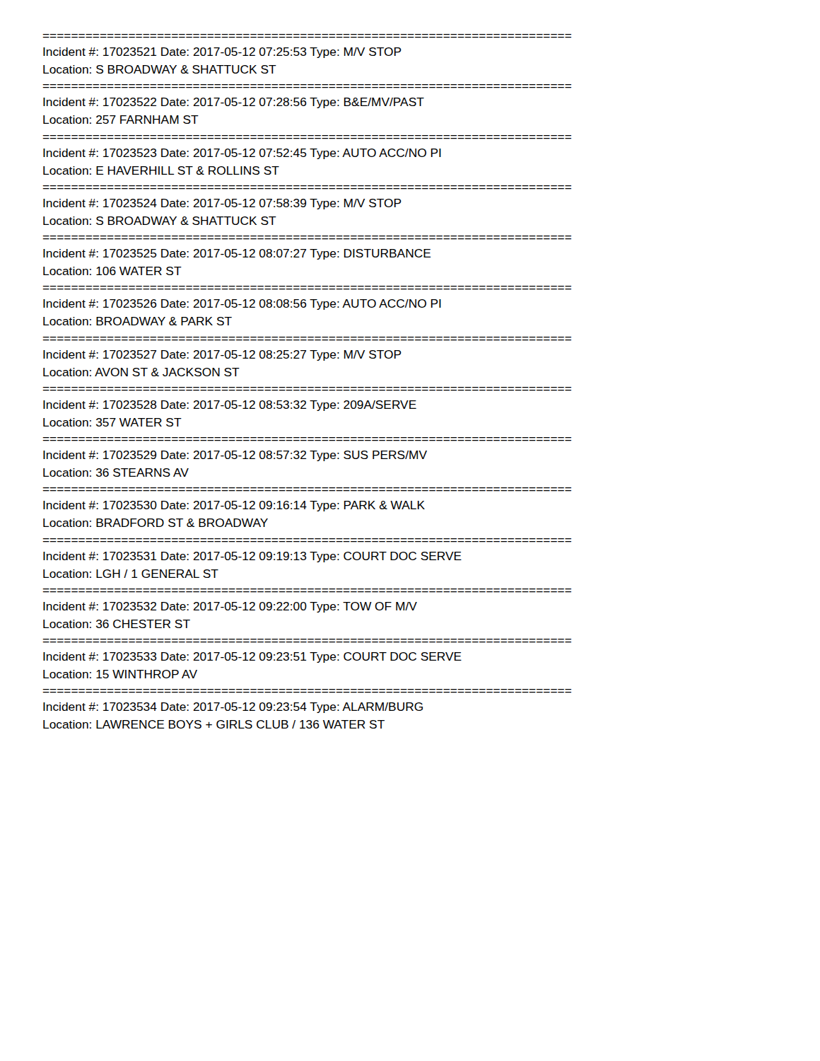==========================================================================
Incident #: 17023521 Date: 2017-05-12 07:25:53 Type: M/V STOP
Location: S BROADWAY & SHATTUCK ST
==========================================================================
Incident #: 17023522 Date: 2017-05-12 07:28:56 Type: B&E/MV/PAST
Location: 257 FARNHAM ST
==========================================================================
Incident #: 17023523 Date: 2017-05-12 07:52:45 Type: AUTO ACC/NO PI
Location: E HAVERHILL ST & ROLLINS ST
==========================================================================
Incident #: 17023524 Date: 2017-05-12 07:58:39 Type: M/V STOP
Location: S BROADWAY & SHATTUCK ST
==========================================================================
Incident #: 17023525 Date: 2017-05-12 08:07:27 Type: DISTURBANCE
Location: 106 WATER ST
==========================================================================
Incident #: 17023526 Date: 2017-05-12 08:08:56 Type: AUTO ACC/NO PI
Location: BROADWAY & PARK ST
==========================================================================
Incident #: 17023527 Date: 2017-05-12 08:25:27 Type: M/V STOP
Location: AVON ST & JACKSON ST
==========================================================================
Incident #: 17023528 Date: 2017-05-12 08:53:32 Type: 209A/SERVE
Location: 357 WATER ST
==========================================================================
Incident #: 17023529 Date: 2017-05-12 08:57:32 Type: SUS PERS/MV
Location: 36 STEARNS AV
==========================================================================
Incident #: 17023530 Date: 2017-05-12 09:16:14 Type: PARK & WALK
Location: BRADFORD ST & BROADWAY
==========================================================================
Incident #: 17023531 Date: 2017-05-12 09:19:13 Type: COURT DOC SERVE
Location: LGH / 1 GENERAL ST
==========================================================================
Incident #: 17023532 Date: 2017-05-12 09:22:00 Type: TOW OF M/V
Location: 36 CHESTER ST
==========================================================================
Incident #: 17023533 Date: 2017-05-12 09:23:51 Type: COURT DOC SERVE
Location: 15 WINTHROP AV
==========================================================================
Incident #: 17023534 Date: 2017-05-12 09:23:54 Type: ALARM/BURG
Location: LAWRENCE BOYS + GIRLS CLUB / 136 WATER ST